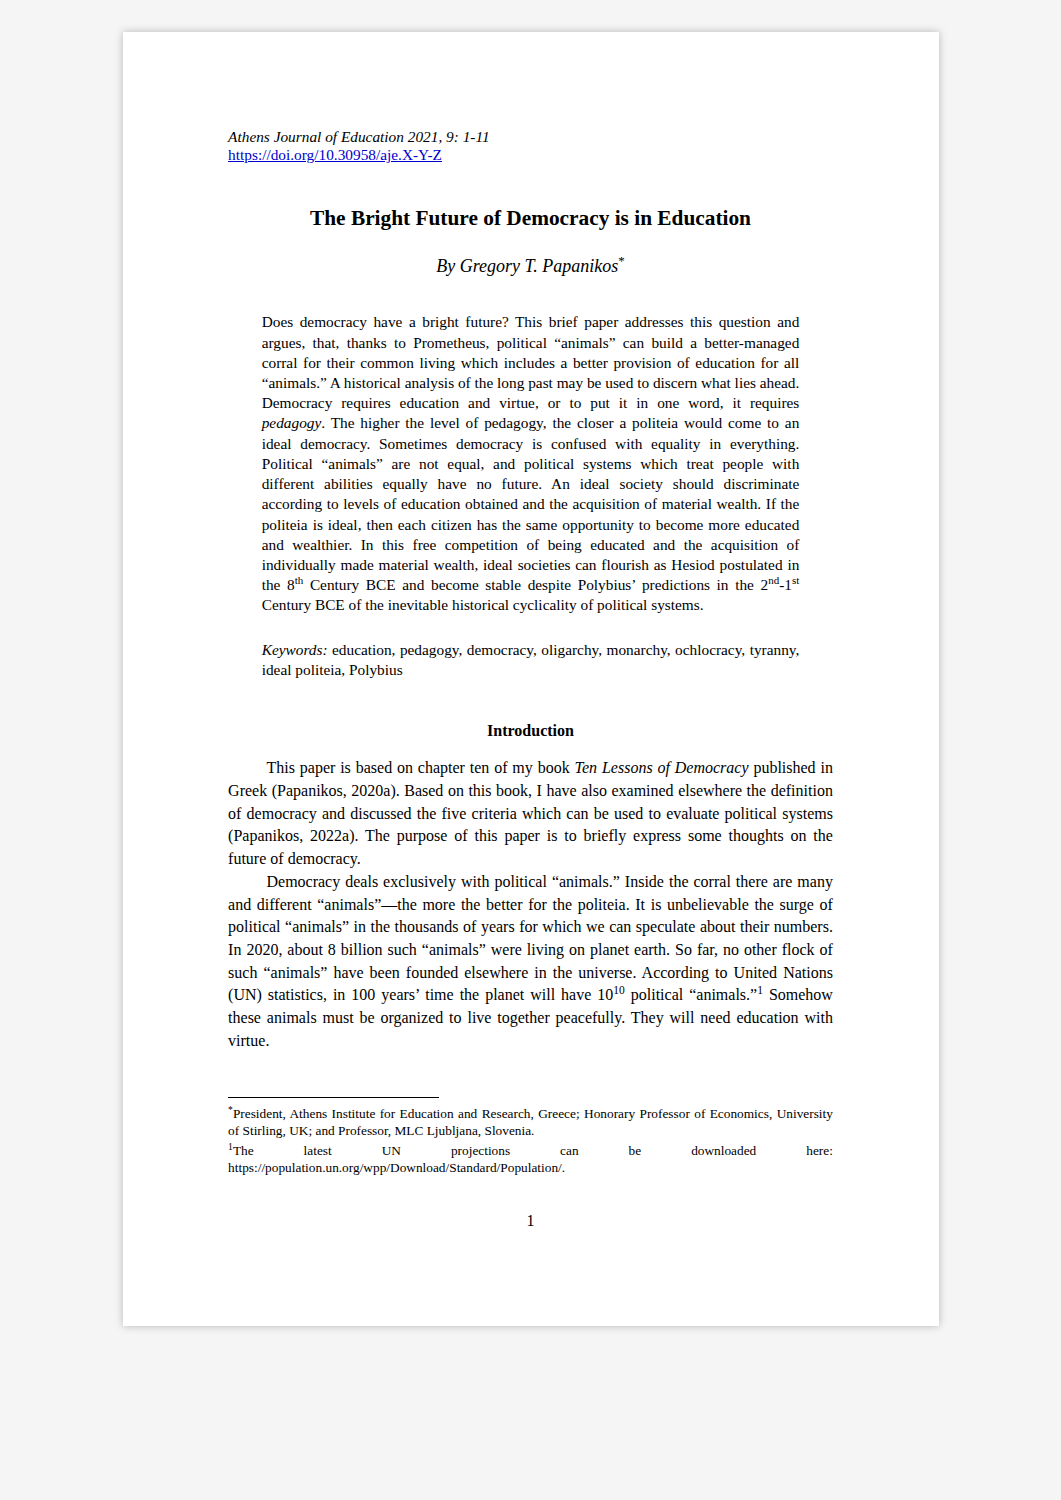Athens Journal of Education 2021, 9: 1-11
https://doi.org/10.30958/aje.X-Y-Z
The Bright Future of Democracy is in Education
By Gregory T. Papanikos*
Does democracy have a bright future? This brief paper addresses this question and argues, that, thanks to Prometheus, political “animals” can build a better-managed corral for their common living which includes a better provision of education for all “animals.” A historical analysis of the long past may be used to discern what lies ahead. Democracy requires education and virtue, or to put it in one word, it requires pedagogy. The higher the level of pedagogy, the closer a politeia would come to an ideal democracy. Sometimes democracy is confused with equality in everything. Political “animals” are not equal, and political systems which treat people with different abilities equally have no future. An ideal society should discriminate according to levels of education obtained and the acquisition of material wealth. If the politeia is ideal, then each citizen has the same opportunity to become more educated and wealthier. In this free competition of being educated and the acquisition of individually made material wealth, ideal societies can flourish as Hesiod postulated in the 8th Century BCE and become stable despite Polybius’ predictions in the 2nd-1st Century BCE of the inevitable historical cyclicality of political systems.
Keywords: education, pedagogy, democracy, oligarchy, monarchy, ochlocracy, tyranny, ideal politeia, Polybius
Introduction
This paper is based on chapter ten of my book Ten Lessons of Democracy published in Greek (Papanikos, 2020a). Based on this book, I have also examined elsewhere the definition of democracy and discussed the five criteria which can be used to evaluate political systems (Papanikos, 2022a). The purpose of this paper is to briefly express some thoughts on the future of democracy.
Democracy deals exclusively with political “animals.” Inside the corral there are many and different “animals”—the more the better for the politeia. It is unbelievable the surge of political “animals” in the thousands of years for which we can speculate about their numbers. In 2020, about 8 billion such “animals” were living on planet earth. So far, no other flock of such “animals” have been founded elsewhere in the universe. According to United Nations (UN) statistics, in 100 years’ time the planet will have 1010 political “animals.”1 Somehow these animals must be organized to live together peacefully. They will need education with virtue.
*President, Athens Institute for Education and Research, Greece; Honorary Professor of Economics, University of Stirling, UK; and Professor, MLC Ljubljana, Slovenia.
1The latest UN projections can be downloaded here: https://population.un.org/wpp/Download/Standard/Population/.
1